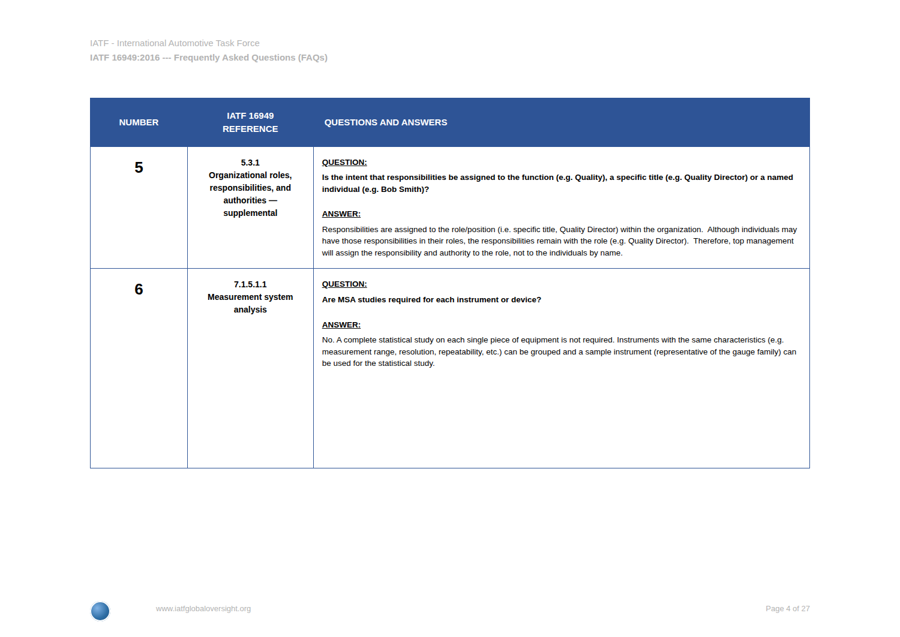IATF - International Automotive Task Force
IATF 16949:2016 --- Frequently Asked Questions (FAQs)
| NUMBER | IATF 16949 REFERENCE | QUESTIONS AND ANSWERS |
| --- | --- | --- |
| 5 | 5.3.1 Organizational roles, responsibilities, and authorities — supplemental | QUESTION: Is the intent that responsibilities be assigned to the function (e.g. Quality), a specific title (e.g. Quality Director) or a named individual (e.g. Bob Smith)? ANSWER: Responsibilities are assigned to the role/position (i.e. specific title, Quality Director) within the organization. Although individuals may have those responsibilities in their roles, the responsibilities remain with the role (e.g. Quality Director). Therefore, top management will assign the responsibility and authority to the role, not to the individuals by name. |
| 6 | 7.1.5.1.1 Measurement system analysis | QUESTION: Are MSA studies required for each instrument or device? ANSWER: No. A complete statistical study on each single piece of equipment is not required. Instruments with the same characteristics (e.g. measurement range, resolution, repeatability, etc.) can be grouped and a sample instrument (representative of the gauge family) can be used for the statistical study. |
www.iatfglobaloversight.org
Page 4 of 27